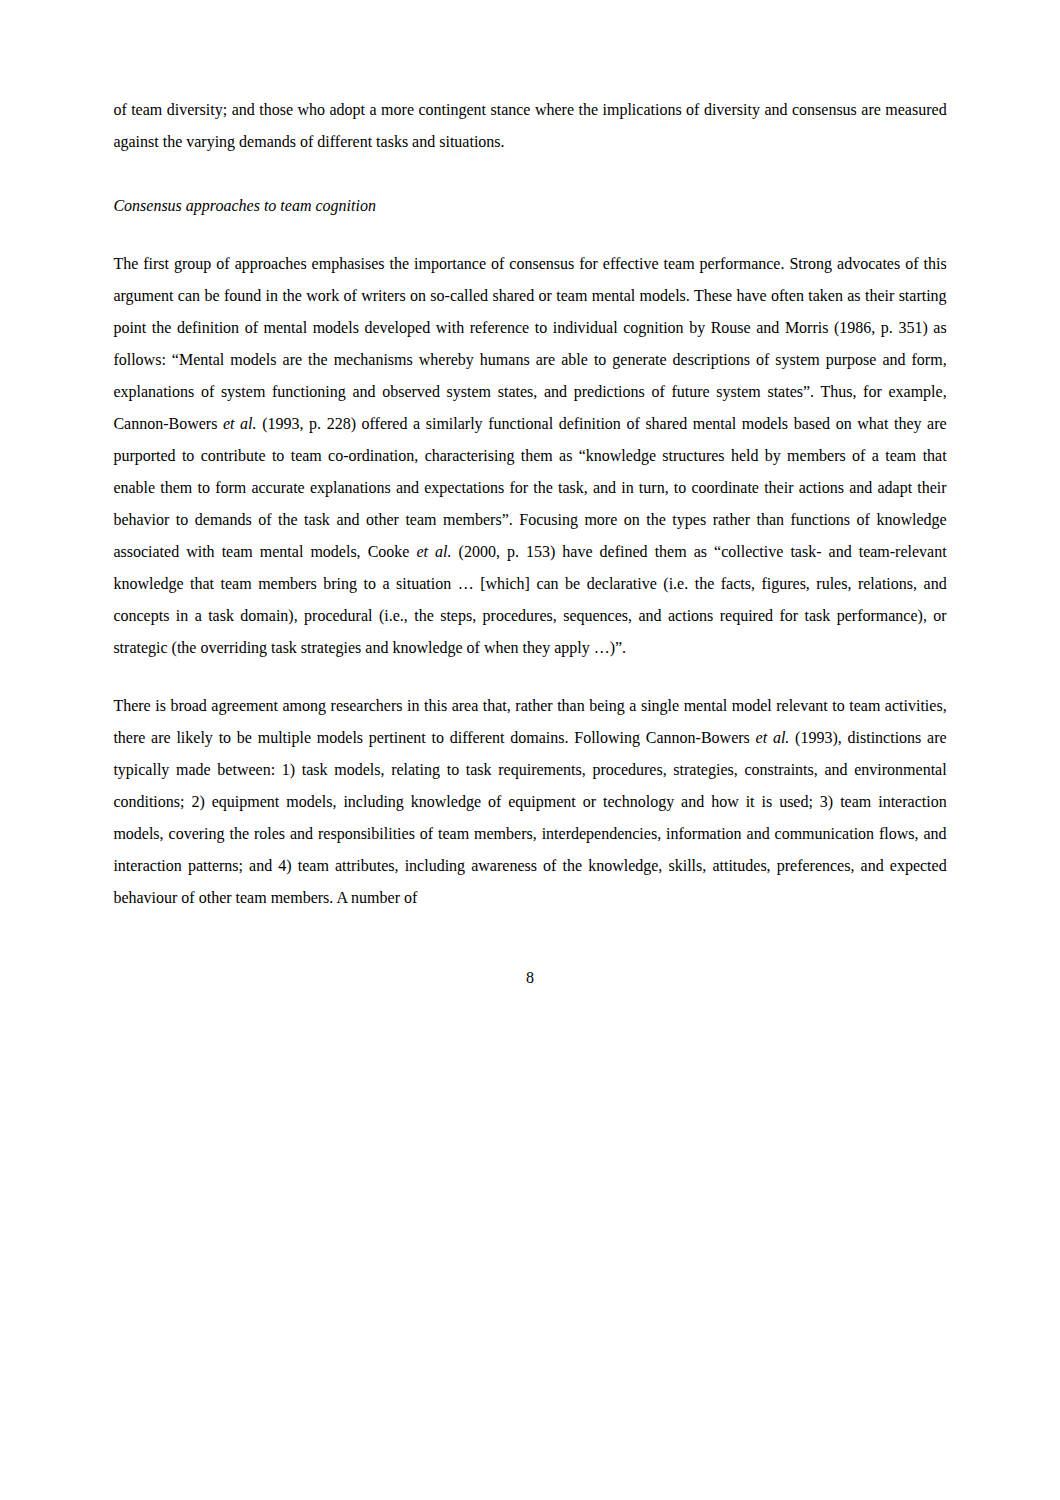of team diversity; and those who adopt a more contingent stance where the implications of diversity and consensus are measured against the varying demands of different tasks and situations.
Consensus approaches to team cognition
The first group of approaches emphasises the importance of consensus for effective team performance. Strong advocates of this argument can be found in the work of writers on so-called shared or team mental models. These have often taken as their starting point the definition of mental models developed with reference to individual cognition by Rouse and Morris (1986, p. 351) as follows: “Mental models are the mechanisms whereby humans are able to generate descriptions of system purpose and form, explanations of system functioning and observed system states, and predictions of future system states”. Thus, for example, Cannon-Bowers et al. (1993, p. 228) offered a similarly functional definition of shared mental models based on what they are purported to contribute to team co-ordination, characterising them as “knowledge structures held by members of a team that enable them to form accurate explanations and expectations for the task, and in turn, to coordinate their actions and adapt their behavior to demands of the task and other team members”. Focusing more on the types rather than functions of knowledge associated with team mental models, Cooke et al. (2000, p. 153) have defined them as “collective task- and team-relevant knowledge that team members bring to a situation … [which] can be declarative (i.e. the facts, figures, rules, relations, and concepts in a task domain), procedural (i.e., the steps, procedures, sequences, and actions required for task performance), or strategic (the overriding task strategies and knowledge of when they apply …)”.
There is broad agreement among researchers in this area that, rather than being a single mental model relevant to team activities, there are likely to be multiple models pertinent to different domains. Following Cannon-Bowers et al. (1993), distinctions are typically made between: 1) task models, relating to task requirements, procedures, strategies, constraints, and environmental conditions; 2) equipment models, including knowledge of equipment or technology and how it is used; 3) team interaction models, covering the roles and responsibilities of team members, interdependencies, information and communication flows, and interaction patterns; and 4) team attributes, including awareness of the knowledge, skills, attitudes, preferences, and expected behaviour of other team members. A number of
8